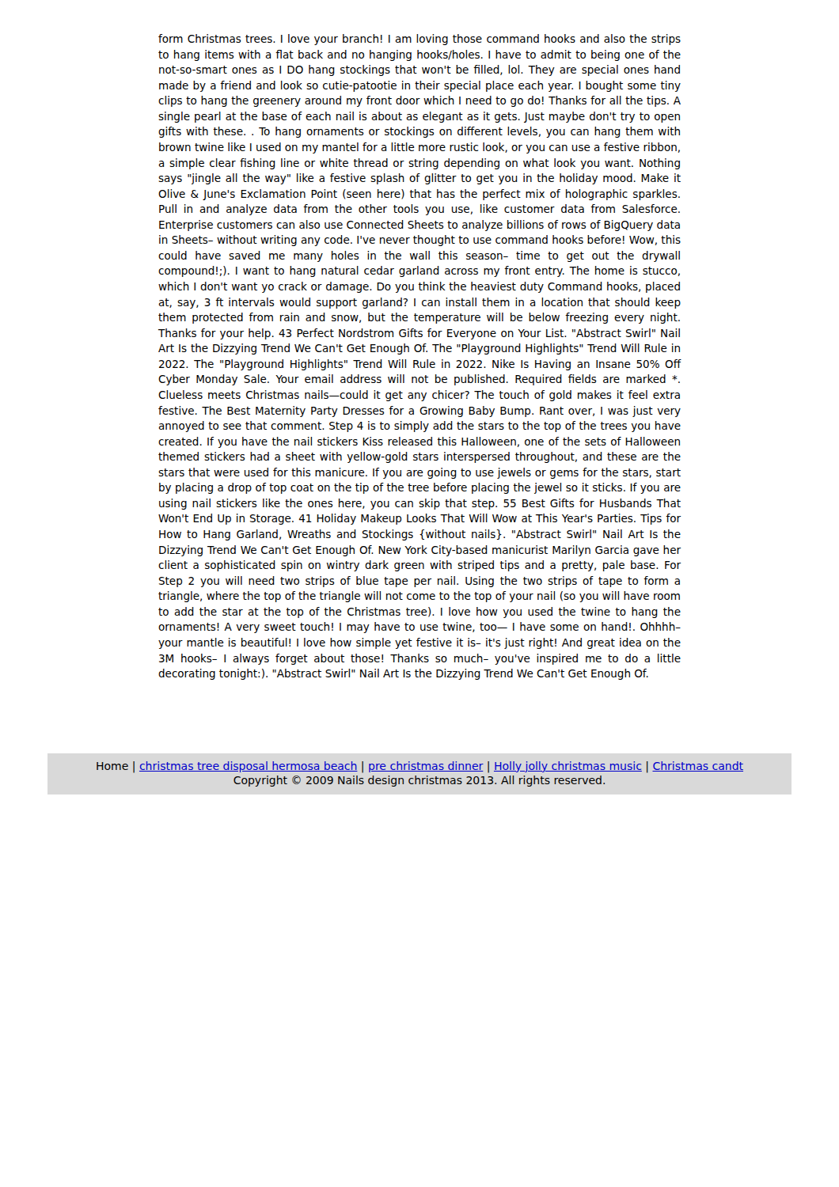form Christmas trees. I love your branch! I am loving those command hooks and also the strips to hang items with a flat back and no hanging hooks/holes. I have to admit to being one of the not-so-smart ones as I DO hang stockings that won't be filled, lol. They are special ones hand made by a friend and look so cutie-patootie in their special place each year. I bought some tiny clips to hang the greenery around my front door which I need to go do! Thanks for all the tips. A single pearl at the base of each nail is about as elegant as it gets. Just maybe don't try to open gifts with these. . To hang ornaments or stockings on different levels, you can hang them with brown twine like I used on my mantel for a little more rustic look, or you can use a festive ribbon, a simple clear fishing line or white thread or string depending on what look you want. Nothing says "jingle all the way" like a festive splash of glitter to get you in the holiday mood. Make it Olive & June's Exclamation Point (seen here) that has the perfect mix of holographic sparkles. Pull in and analyze data from the other tools you use, like customer data from Salesforce. Enterprise customers can also use Connected Sheets to analyze billions of rows of BigQuery data in Sheets– without writing any code. I've never thought to use command hooks before! Wow, this could have saved me many holes in the wall this season– time to get out the drywall compound!;). I want to hang natural cedar garland across my front entry. The home is stucco, which I don't want yo crack or damage. Do you think the heaviest duty Command hooks, placed at, say, 3 ft intervals would support garland? I can install them in a location that should keep them protected from rain and snow, but the temperature will be below freezing every night. Thanks for your help. 43 Perfect Nordstrom Gifts for Everyone on Your List. "Abstract Swirl" Nail Art Is the Dizzying Trend We Can't Get Enough Of. The "Playground Highlights" Trend Will Rule in 2022. The "Playground Highlights" Trend Will Rule in 2022. Nike Is Having an Insane 50% Off Cyber Monday Sale. Your email address will not be published. Required fields are marked *. Clueless meets Christmas nails—could it get any chicer? The touch of gold makes it feel extra festive. The Best Maternity Party Dresses for a Growing Baby Bump. Rant over, I was just very annoyed to see that comment. Step 4 is to simply add the stars to the top of the trees you have created. If you have the nail stickers Kiss released this Halloween, one of the sets of Halloween themed stickers had a sheet with yellow-gold stars interspersed throughout, and these are the stars that were used for this manicure. If you are going to use jewels or gems for the stars, start by placing a drop of top coat on the tip of the tree before placing the jewel so it sticks. If you are using nail stickers like the ones here, you can skip that step. 55 Best Gifts for Husbands That Won't End Up in Storage. 41 Holiday Makeup Looks That Will Wow at This Year's Parties. Tips for How to Hang Garland, Wreaths and Stockings {without nails}. "Abstract Swirl" Nail Art Is the Dizzying Trend We Can't Get Enough Of. New York City-based manicurist Marilyn Garcia gave her client a sophisticated spin on wintry dark green with striped tips and a pretty, pale base. For Step 2 you will need two strips of blue tape per nail. Using the two strips of tape to form a triangle, where the top of the triangle will not come to the top of your nail (so you will have room to add the star at the top of the Christmas tree). I love how you used the twine to hang the ornaments! A very sweet touch! I may have to use twine, too— I have some on hand!. Ohhhh– your mantle is beautiful! I love how simple yet festive it is– it's just right! And great idea on the 3M hooks– I always forget about those! Thanks so much– you've inspired me to do a little decorating tonight:). "Abstract Swirl" Nail Art Is the Dizzying Trend We Can't Get Enough Of.
Home | christmas tree disposal hermosa beach | pre christmas dinner | Holly jolly christmas music | Christmas candt Copyright © 2009 Nails design christmas 2013. All rights reserved.